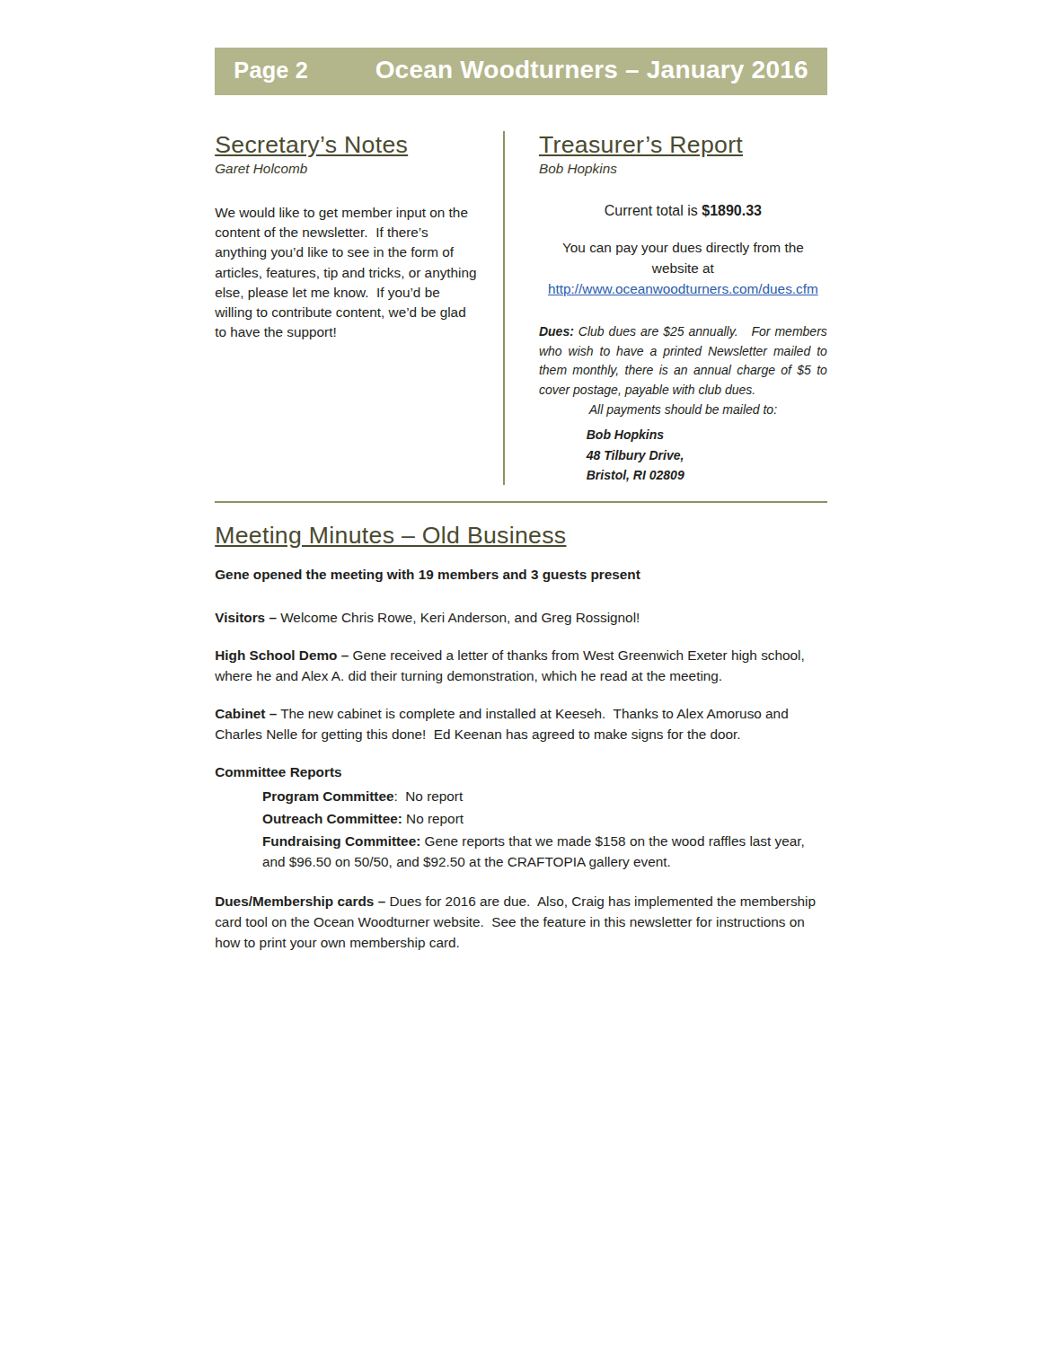Page 2
Ocean Woodturners – January 2016
Secretary’s Notes
Garet Holcomb
We would like to get member input on the content of the newsletter. If there’s anything you’d like to see in the form of articles, features, tip and tricks, or anything else, please let me know. If you’d be willing to contribute content, we’d be glad to have the support!
Treasurer’s Report
Bob Hopkins
Current total is $1890.33
You can pay your dues directly from the website at
http://www.oceanwoodturners.com/dues.cfm
Dues: Club dues are $25 annually. For members who wish to have a printed Newsletter mailed to them monthly, there is an annual charge of $5 to cover postage, payable with club dues. All payments should be mailed to:
Bob Hopkins
48 Tilbury Drive,
Bristol, RI 02809
Meeting Minutes – Old Business
Gene opened the meeting with 19 members and 3 guests present
Visitors – Welcome Chris Rowe, Keri Anderson, and Greg Rossignol!
High School Demo – Gene received a letter of thanks from West Greenwich Exeter high school, where he and Alex A. did their turning demonstration, which he read at the meeting.
Cabinet – The new cabinet is complete and installed at Keeseh. Thanks to Alex Amoruso and Charles Nelle for getting this done! Ed Keenan has agreed to make signs for the door.
Committee Reports
Program Committee: No report
Outreach Committee: No report
Fundraising Committee: Gene reports that we made $158 on the wood raffles last year, and $96.50 on 50/50, and $92.50 at the CRAFTOPIA gallery event.
Dues/Membership cards – Dues for 2016 are due. Also, Craig has implemented the membership card tool on the Ocean Woodturner website. See the feature in this newsletter for instructions on how to print your own membership card.